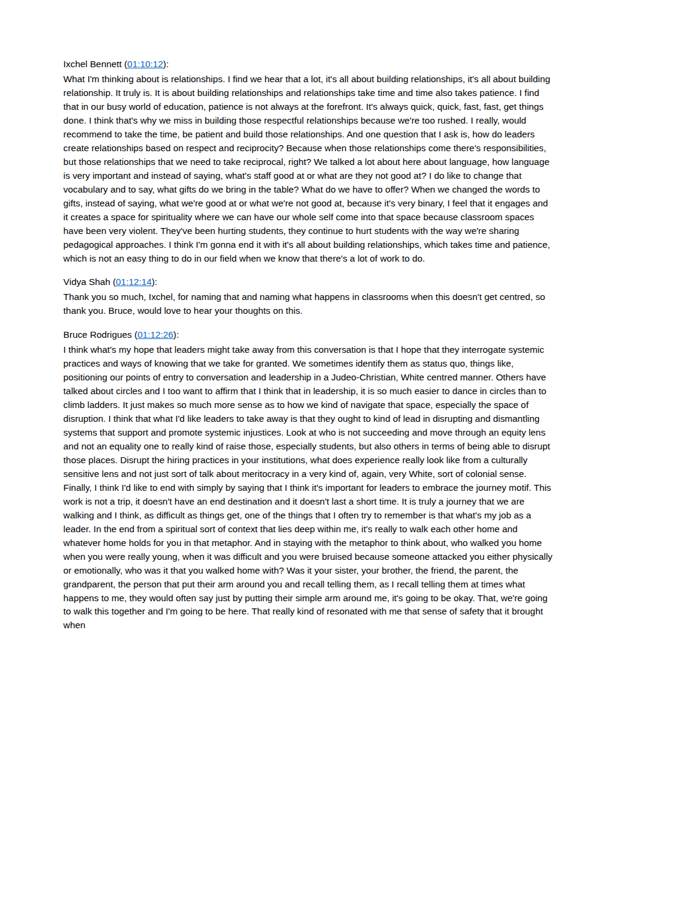Ixchel Bennett (01:10:12):
What I'm thinking about is relationships. I find we hear that a lot, it's all about building relationships, it's all about building relationship. It truly is. It is about building relationships and relationships take time and time also takes patience. I find that in our busy world of education, patience is not always at the forefront. It's always quick, quick, fast, fast, get things done. I think that's why we miss in building those respectful relationships because we're too rushed. I really, would recommend to take the time, be patient and build those relationships. And one question that I ask is, how do leaders create relationships based on respect and reciprocity? Because when those relationships come there's responsibilities, but those relationships that we need to take reciprocal, right? We talked a lot about here about language, how language is very important and instead of saying, what's staff good at or what are they not good at? I do like to change that vocabulary and to say, what gifts do we bring in the table? What do we have to offer? When we changed the words to gifts, instead of saying, what we're good at or what we're not good at, because it's very binary, I feel that it engages and it creates a space for spirituality where we can have our whole self come into that space because classroom spaces have been very violent. They've been hurting students, they continue to hurt students with the way we're sharing pedagogical approaches. I think I'm gonna end it with it's all about building relationships, which takes time and patience, which is not an easy thing to do in our field when we know that there's a lot of work to do.
Vidya Shah (01:12:14):
Thank you so much, Ixchel, for naming that and naming what happens in classrooms when this doesn't get centred, so thank you. Bruce, would love to hear your thoughts on this.
Bruce Rodrigues (01:12:26):
I think what's my hope that leaders might take away from this conversation is that I hope that they interrogate systemic practices and ways of knowing that we take for granted. We sometimes identify them as status quo, things like, positioning our points of entry to conversation and leadership in a Judeo-Christian, White centred manner. Others have talked about circles and I too want to affirm that I think that in leadership, it is so much easier to dance in circles than to climb ladders. It just makes so much more sense as to how we kind of navigate that space, especially the space of disruption. I think that what I'd like leaders to take away is that they ought to kind of lead in disrupting and dismantling systems that support and promote systemic injustices. Look at who is not succeeding and move through an equity lens and not an equality one to really kind of raise those, especially students, but also others in terms of being able to disrupt those places. Disrupt the hiring practices in your institutions, what does experience really look like from a culturally sensitive lens and not just sort of talk about meritocracy in a very kind of, again, very White, sort of colonial sense. Finally, I think I'd like to end with simply by saying that I think it's important for leaders to embrace the journey motif. This work is not a trip, it doesn't have an end destination and it doesn't last a short time. It is truly a journey that we are walking and I think, as difficult as things get, one of the things that I often try to remember is that what's my job as a leader. In the end from a spiritual sort of context that lies deep within me, it's really to walk each other home and whatever home holds for you in that metaphor. And in staying with the metaphor to think about, who walked you home when you were really young, when it was difficult and you were bruised because someone attacked you either physically or emotionally, who was it that you walked home with? Was it your sister, your brother, the friend, the parent, the grandparent, the person that put their arm around you and recall telling them, as I recall telling them at times what happens to me, they would often say just by putting their simple arm around me, it's going to be okay. That, we're going to walk this together and I'm going to be here. That really kind of resonated with me that sense of safety that it brought when